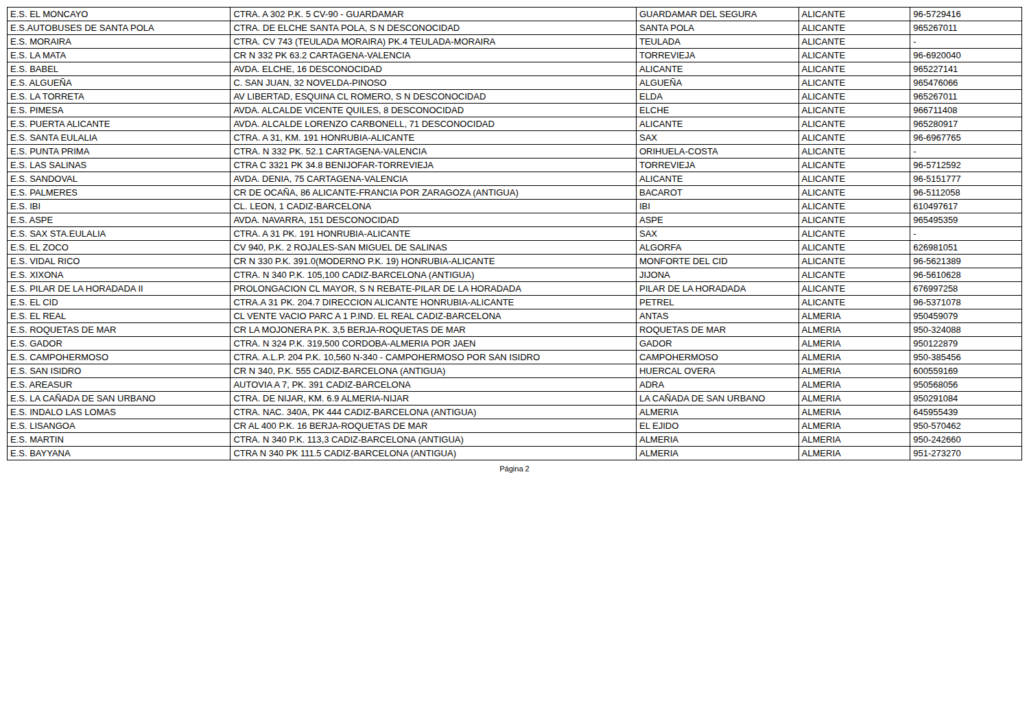| E.S. EL MONCAYO | CTRA. A 302 P.K. 5 CV-90 - GUARDAMAR | GUARDAMAR DEL SEGURA | ALICANTE | 96-5729416 |
| E.S.AUTOBUSES DE SANTA POLA | CTRA. DE ELCHE SANTA POLA, S N DESCONOCIDAD | SANTA POLA | ALICANTE | 965267011 |
| E.S. MORAIRA | CTRA. CV 743 (TEULADA MORAIRA) PK.4 TEULADA-MORAIRA | TEULADA | ALICANTE | - |
| E.S. LA MATA | CR N 332 PK 63.2 CARTAGENA-VALENCIA | TORREVIEJA | ALICANTE | 96-6920040 |
| E.S. BABEL | AVDA. ELCHE, 16 DESCONOCIDAD | ALICANTE | ALICANTE | 965227141 |
| E.S. ALGUEÑA | C. SAN JUAN, 32 NOVELDA-PINOSO | ALGUEÑA | ALICANTE | 965476066 |
| E.S. LA TORRETA | AV LIBERTAD, ESQUINA CL ROMERO, S N DESCONOCIDAD | ELDA | ALICANTE | 965267011 |
| E.S. PIMESA | AVDA. ALCALDE VICENTE QUILES, 8 DESCONOCIDAD | ELCHE | ALICANTE | 966711408 |
| E.S. PUERTA ALICANTE | AVDA. ALCALDE LORENZO CARBONELL, 71 DESCONOCIDAD | ALICANTE | ALICANTE | 965280917 |
| E.S. SANTA EULALIA | CTRA. A 31, KM. 191 HONRUBIA-ALICANTE | SAX | ALICANTE | 96-6967765 |
| E.S. PUNTA PRIMA | CTRA. N 332 PK. 52.1 CARTAGENA-VALENCIA | ORIHUELA-COSTA | ALICANTE | - |
| E.S. LAS SALINAS | CTRA C 3321 PK 34.8 BENIJOFAR-TORREVIEJA | TORREVIEJA | ALICANTE | 96-5712592 |
| E.S. SANDOVAL | AVDA. DENIA, 75 CARTAGENA-VALENCIA | ALICANTE | ALICANTE | 96-5151777 |
| E.S. PALMERES | CR DE OCAÑA, 86 ALICANTE-FRANCIA POR ZARAGOZA (ANTIGUA) | BACAROT | ALICANTE | 96-5112058 |
| E.S. IBI | CL. LEON, 1 CADIZ-BARCELONA | IBI | ALICANTE | 610497617 |
| E.S. ASPE | AVDA. NAVARRA, 151 DESCONOCIDAD | ASPE | ALICANTE | 965495359 |
| E.S. SAX STA.EULALIA | CTRA. A 31 PK. 191 HONRUBIA-ALICANTE | SAX | ALICANTE | - |
| E.S. EL ZOCO | CV 940, P.K. 2 ROJALES-SAN MIGUEL DE SALINAS | ALGORFA | ALICANTE | 626981051 |
| E.S. VIDAL RICO | CR N 330 P.K. 391.0(MODERNO P.K. 19) HONRUBIA-ALICANTE | MONFORTE DEL CID | ALICANTE | 96-5621389 |
| E.S. XIXONA | CTRA. N 340 P.K. 105,100 CADIZ-BARCELONA (ANTIGUA) | JIJONA | ALICANTE | 96-5610628 |
| E.S. PILAR DE LA HORADADA II | PROLONGACION CL MAYOR, S N REBATE-PILAR DE LA HORADADA | PILAR DE LA HORADADA | ALICANTE | 676997258 |
| E.S. EL CID | CTRA.A 31 PK. 204.7 DIRECCION ALICANTE HONRUBIA-ALICANTE | PETREL | ALICANTE | 96-5371078 |
| E.S. EL REAL | CL VENTE VACIO PARC A 1 P.IND. EL REAL CADIZ-BARCELONA | ANTAS | ALMERIA | 950459079 |
| E.S. ROQUETAS DE MAR | CR LA MOJONERA P.K. 3,5 BERJA-ROQUETAS DE MAR | ROQUETAS DE MAR | ALMERIA | 950-324088 |
| E.S. GADOR | CTRA. N 324 P.K. 319,500 CORDOBA-ALMERIA POR JAEN | GADOR | ALMERIA | 950122879 |
| E.S. CAMPOHERMOSO | CTRA. A.L.P. 204 P.K. 10,560 N-340 - CAMPOHERMOSO POR SAN ISIDRO | CAMPOHERMOSO | ALMERIA | 950-385456 |
| E.S. SAN ISIDRO | CR N 340, P.K. 555 CADIZ-BARCELONA (ANTIGUA) | HUERCAL OVERA | ALMERIA | 600559169 |
| E.S. AREASUR | AUTOVIA A 7, PK. 391 CADIZ-BARCELONA | ADRA | ALMERIA | 950568056 |
| E.S. LA CAÑADA DE SAN URBANO | CTRA. DE NIJAR, KM. 6.9 ALMERIA-NIJAR | LA CAÑADA DE SAN URBANO | ALMERIA | 950291084 |
| E.S. INDALO LAS LOMAS | CTRA. NAC. 340A, PK 444 CADIZ-BARCELONA (ANTIGUA) | ALMERIA | ALMERIA | 645955439 |
| E.S. LISANGOA | CR AL 400 P.K. 16 BERJA-ROQUETAS DE MAR | EL EJIDO | ALMERIA | 950-570462 |
| E.S. MARTIN | CTRA. N 340 P.K. 113,3 CADIZ-BARCELONA (ANTIGUA) | ALMERIA | ALMERIA | 950-242660 |
| E.S. BAYYANA | CTRA N 340 PK 111.5 CADIZ-BARCELONA (ANTIGUA) | ALMERIA | ALMERIA | 951-273270 |
Página 2